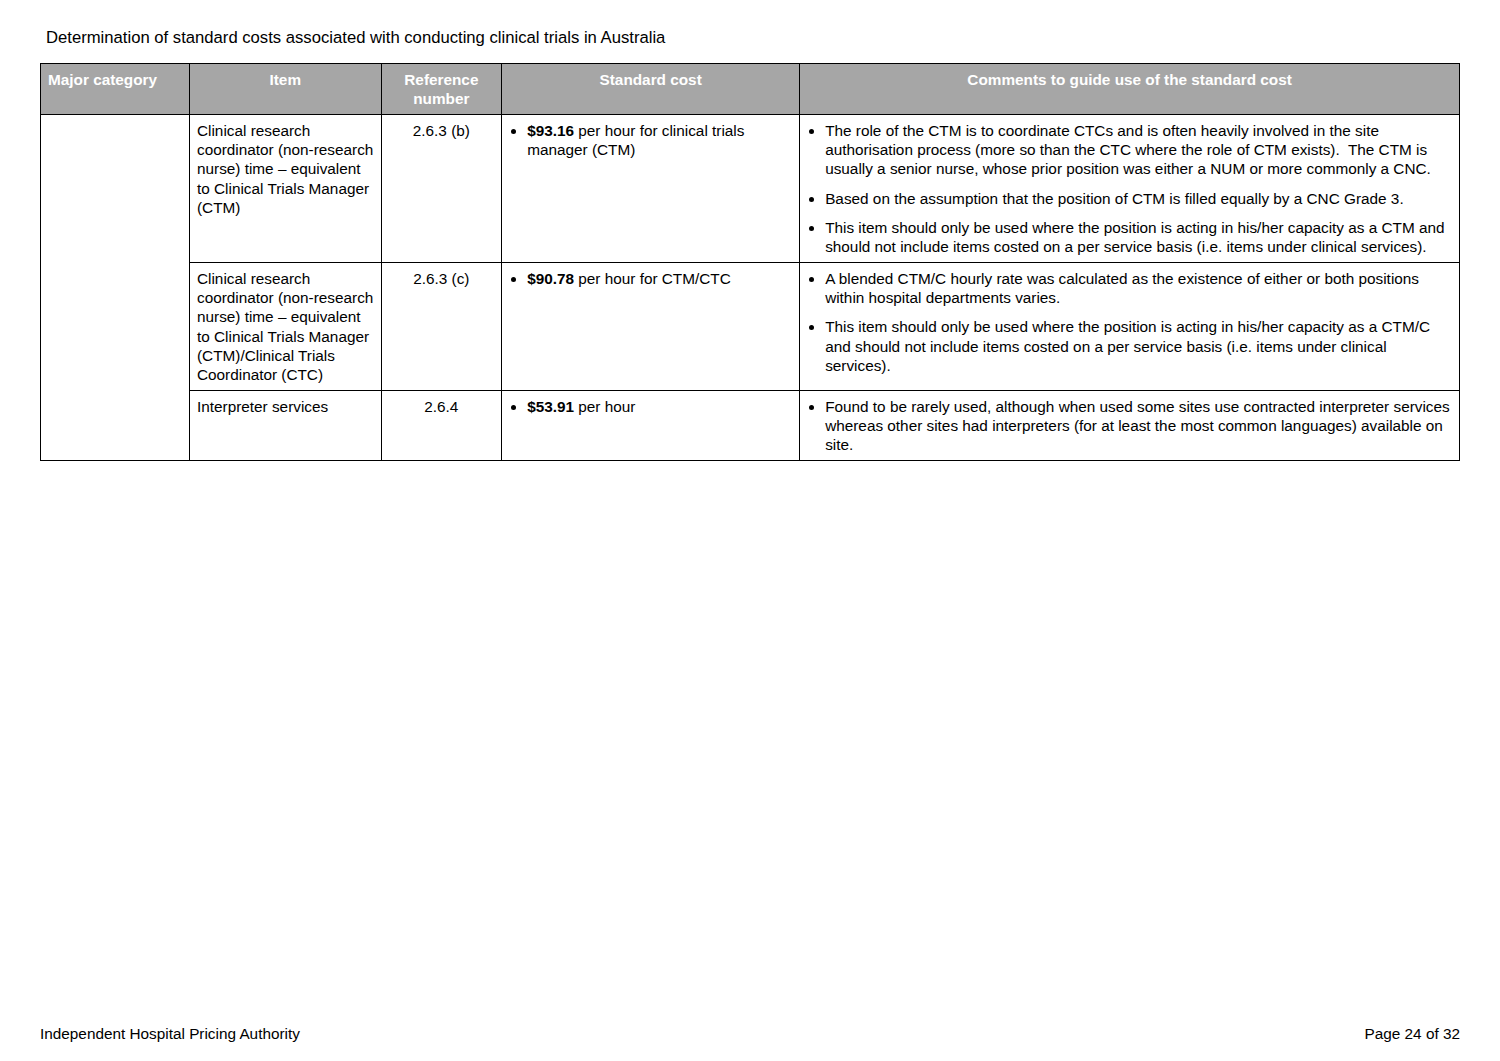Determination of standard costs associated with conducting clinical trials in Australia
| Major category | Item | Reference number | Standard cost | Comments to guide use of the standard cost |
| --- | --- | --- | --- | --- |
| | Clinical research coordinator (non-research nurse) time – equivalent to Clinical Trials Manager (CTM) | 2.6.3 (b) | $93.16 per hour for clinical trials manager (CTM) | The role of the CTM is to coordinate CTCs and is often heavily involved in the site authorisation process (more so than the CTC where the role of CTM exists). The CTM is usually a senior nurse, whose prior position was either a NUM or more commonly a CNC. Based on the assumption that the position of CTM is filled equally by a CNC Grade 3. This item should only be used where the position is acting in his/her capacity as a CTM and should not include items costed on a per service basis (i.e. items under clinical services). |
| Clinical research coordinator (non-research nurse) time – equivalent to Clinical Trials Manager (CTM)/Clinical Trials Coordinator (CTC) | 2.6.3 (c) | $90.78 per hour for CTM/CTC | A blended CTM/C hourly rate was calculated as the existence of either or both positions within hospital departments varies. This item should only be used where the position is acting in his/her capacity as a CTM/C and should not include items costed on a per service basis (i.e. items under clinical services). |
| Interpreter services | 2.6.4 | $53.91 per hour | Found to be rarely used, although when used some sites use contracted interpreter services whereas other sites had interpreters (for at least the most common languages) available on site. |
Independent Hospital Pricing Authority
Page 24 of 32